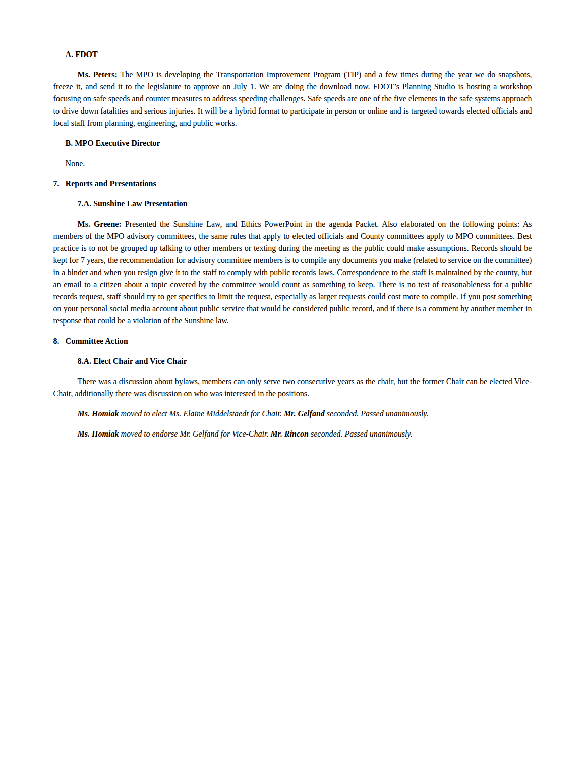A. FDOT
Ms. Peters: The MPO is developing the Transportation Improvement Program (TIP) and a few times during the year we do snapshots, freeze it, and send it to the legislature to approve on July 1. We are doing the download now. FDOT’s Planning Studio is hosting a workshop focusing on safe speeds and counter measures to address speeding challenges. Safe speeds are one of the five elements in the safe systems approach to drive down fatalities and serious injuries. It will be a hybrid format to participate in person or online and is targeted towards elected officials and local staff from planning, engineering, and public works.
B. MPO Executive Director
None.
7. Reports and Presentations
7.A. Sunshine Law Presentation
Ms. Greene: Presented the Sunshine Law, and Ethics PowerPoint in the agenda Packet. Also elaborated on the following points: As members of the MPO advisory committees, the same rules that apply to elected officials and County committees apply to MPO committees. Best practice is to not be grouped up talking to other members or texting during the meeting as the public could make assumptions. Records should be kept for 7 years, the recommendation for advisory committee members is to compile any documents you make (related to service on the committee) in a binder and when you resign give it to the staff to comply with public records laws. Correspondence to the staff is maintained by the county, but an email to a citizen about a topic covered by the committee would count as something to keep. There is no test of reasonableness for a public records request, staff should try to get specifics to limit the request, especially as larger requests could cost more to compile. If you post something on your personal social media account about public service that would be considered public record, and if there is a comment by another member in response that could be a violation of the Sunshine law.
8. Committee Action
8.A. Elect Chair and Vice Chair
There was a discussion about bylaws, members can only serve two consecutive years as the chair, but the former Chair can be elected Vice-Chair, additionally there was discussion on who was interested in the positions.
Ms. Homiak moved to elect Ms. Elaine Middelstaedt for Chair. Mr. Gelfand seconded. Passed unanimously.
Ms. Homiak moved to endorse Mr. Gelfand for Vice-Chair. Mr. Rincon seconded. Passed unanimously.